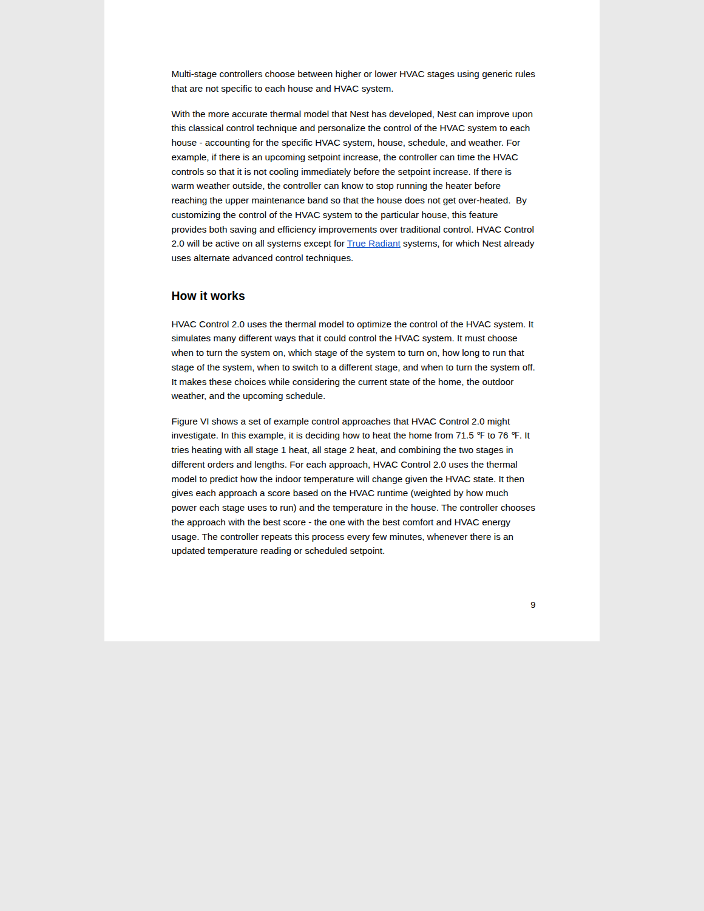Multi-stage controllers choose between higher or lower HVAC stages using generic rules that are not specific to each house and HVAC system.
With the more accurate thermal model that Nest has developed, Nest can improve upon this classical control technique and personalize the control of the HVAC system to each house - accounting for the specific HVAC system, house, schedule, and weather. For example, if there is an upcoming setpoint increase, the controller can time the HVAC controls so that it is not cooling immediately before the setpoint increase. If there is warm weather outside, the controller can know to stop running the heater before reaching the upper maintenance band so that the house does not get over-heated. By customizing the control of the HVAC system to the particular house, this feature provides both saving and efficiency improvements over traditional control. HVAC Control 2.0 will be active on all systems except for True Radiant systems, for which Nest already uses alternate advanced control techniques.
How it works
HVAC Control 2.0 uses the thermal model to optimize the control of the HVAC system. It simulates many different ways that it could control the HVAC system. It must choose when to turn the system on, which stage of the system to turn on, how long to run that stage of the system, when to switch to a different stage, and when to turn the system off. It makes these choices while considering the current state of the home, the outdoor weather, and the upcoming schedule.
Figure VI shows a set of example control approaches that HVAC Control 2.0 might investigate. In this example, it is deciding how to heat the home from 71.5 ℉ to 76 ℉. It tries heating with all stage 1 heat, all stage 2 heat, and combining the two stages in different orders and lengths. For each approach, HVAC Control 2.0 uses the thermal model to predict how the indoor temperature will change given the HVAC state. It then gives each approach a score based on the HVAC runtime (weighted by how much power each stage uses to run) and the temperature in the house. The controller chooses the approach with the best score - the one with the best comfort and HVAC energy usage. The controller repeats this process every few minutes, whenever there is an updated temperature reading or scheduled setpoint.
9